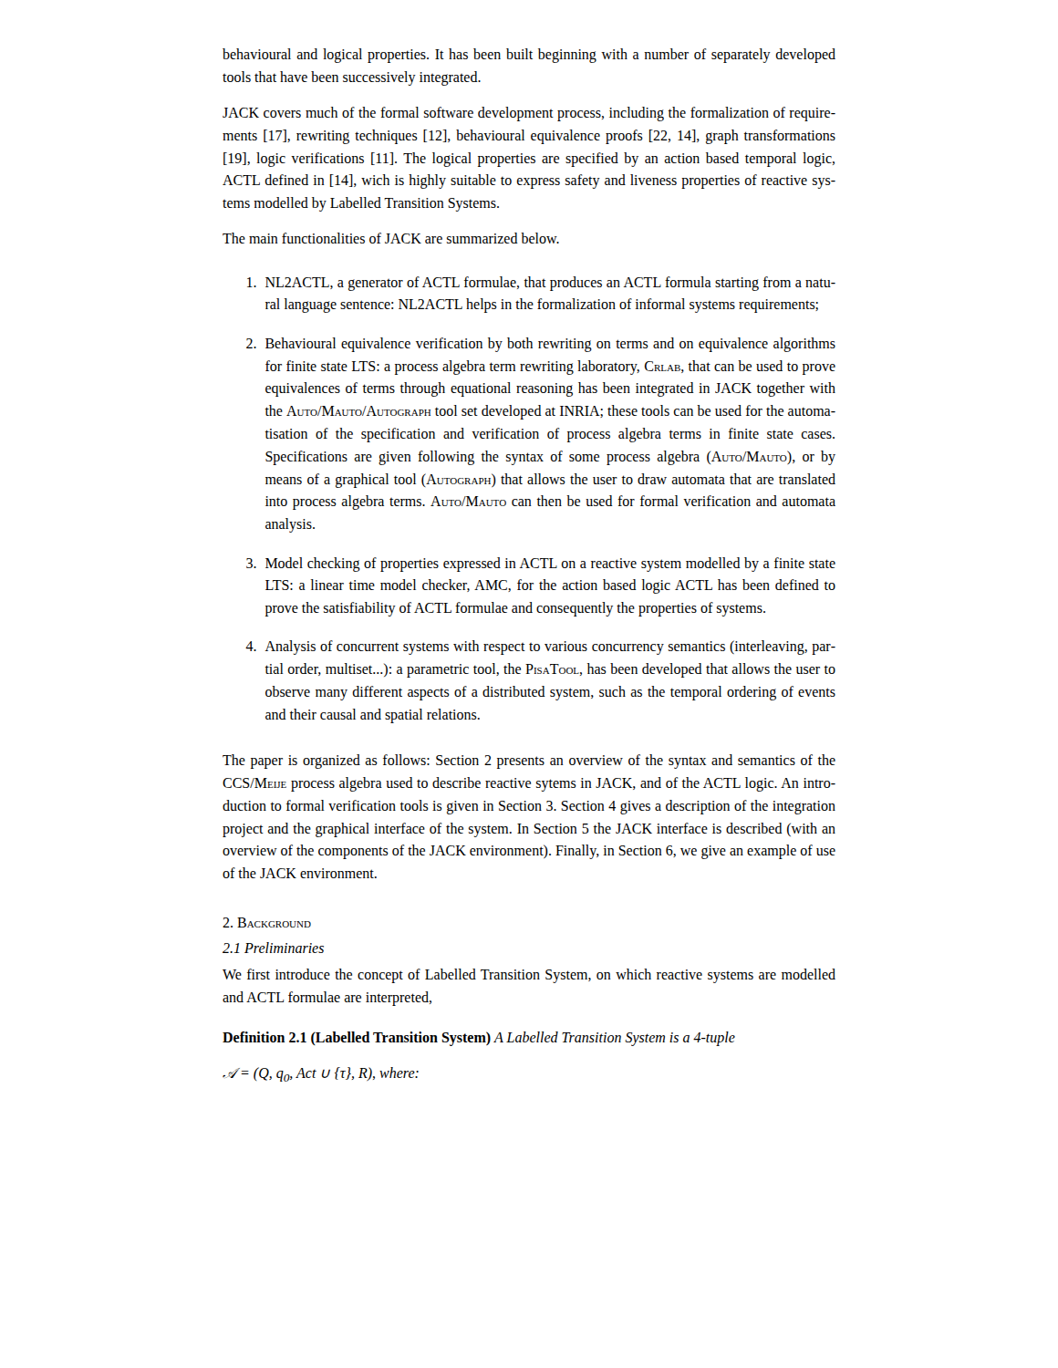behavioural and logical properties. It has been built beginning with a number of separately developed tools that have been successively integrated.
JACK covers much of the formal software development process, including the formalization of requirements [17], rewriting techniques [12], behavioural equivalence proofs [22, 14], graph transformations [19], logic verifications [11]. The logical properties are specified by an action based temporal logic, ACTL defined in [14], wich is highly suitable to express safety and liveness properties of reactive systems modelled by Labelled Transition Systems.
The main functionalities of JACK are summarized below.
NL2ACTL, a generator of ACTL formulae, that produces an ACTL formula starting from a natural language sentence: NL2ACTL helps in the formalization of informal systems requirements;
Behavioural equivalence verification by both rewriting on terms and on equivalence algorithms for finite state LTS: a process algebra term rewriting laboratory, Crlab, that can be used to prove equivalences of terms through equational reasoning has been integrated in JACK together with the Auto/Mauto/Autograph tool set developed at INRIA; these tools can be used for the automatisation of the specification and verification of process algebra terms in finite state cases. Specifications are given following the syntax of some process algebra (Auto/Mauto), or by means of a graphical tool (Autograph) that allows the user to draw automata that are translated into process algebra terms. Auto/Mauto can then be used for formal verification and automata analysis.
Model checking of properties expressed in ACTL on a reactive system modelled by a finite state LTS: a linear time model checker, AMC, for the action based logic ACTL has been defined to prove the satisfiability of ACTL formulae and consequently the properties of systems.
Analysis of concurrent systems with respect to various concurrency semantics (interleaving, partial order, multiset...): a parametric tool, the PisaTool, has been developed that allows the user to observe many different aspects of a distributed system, such as the temporal ordering of events and their causal and spatial relations.
The paper is organized as follows: Section 2 presents an overview of the syntax and semantics of the CCS/Meije process algebra used to describe reactive sytems in JACK, and of the ACTL logic. An introduction to formal verification tools is given in Section 3. Section 4 gives a description of the integration project and the graphical interface of the system. In Section 5 the JACK interface is described (with an overview of the components of the JACK environment). Finally, in Section 6, we give an example of use of the JACK environment.
2. Background
2.1 Preliminaries
We first introduce the concept of Labelled Transition System, on which reactive systems are modelled and ACTL formulae are interpreted,
Definition 2.1 (Labelled Transition System) A Labelled Transition System is a 4-tuple
𝒜 = (Q, q0, Act ∪ {τ}, R), where: